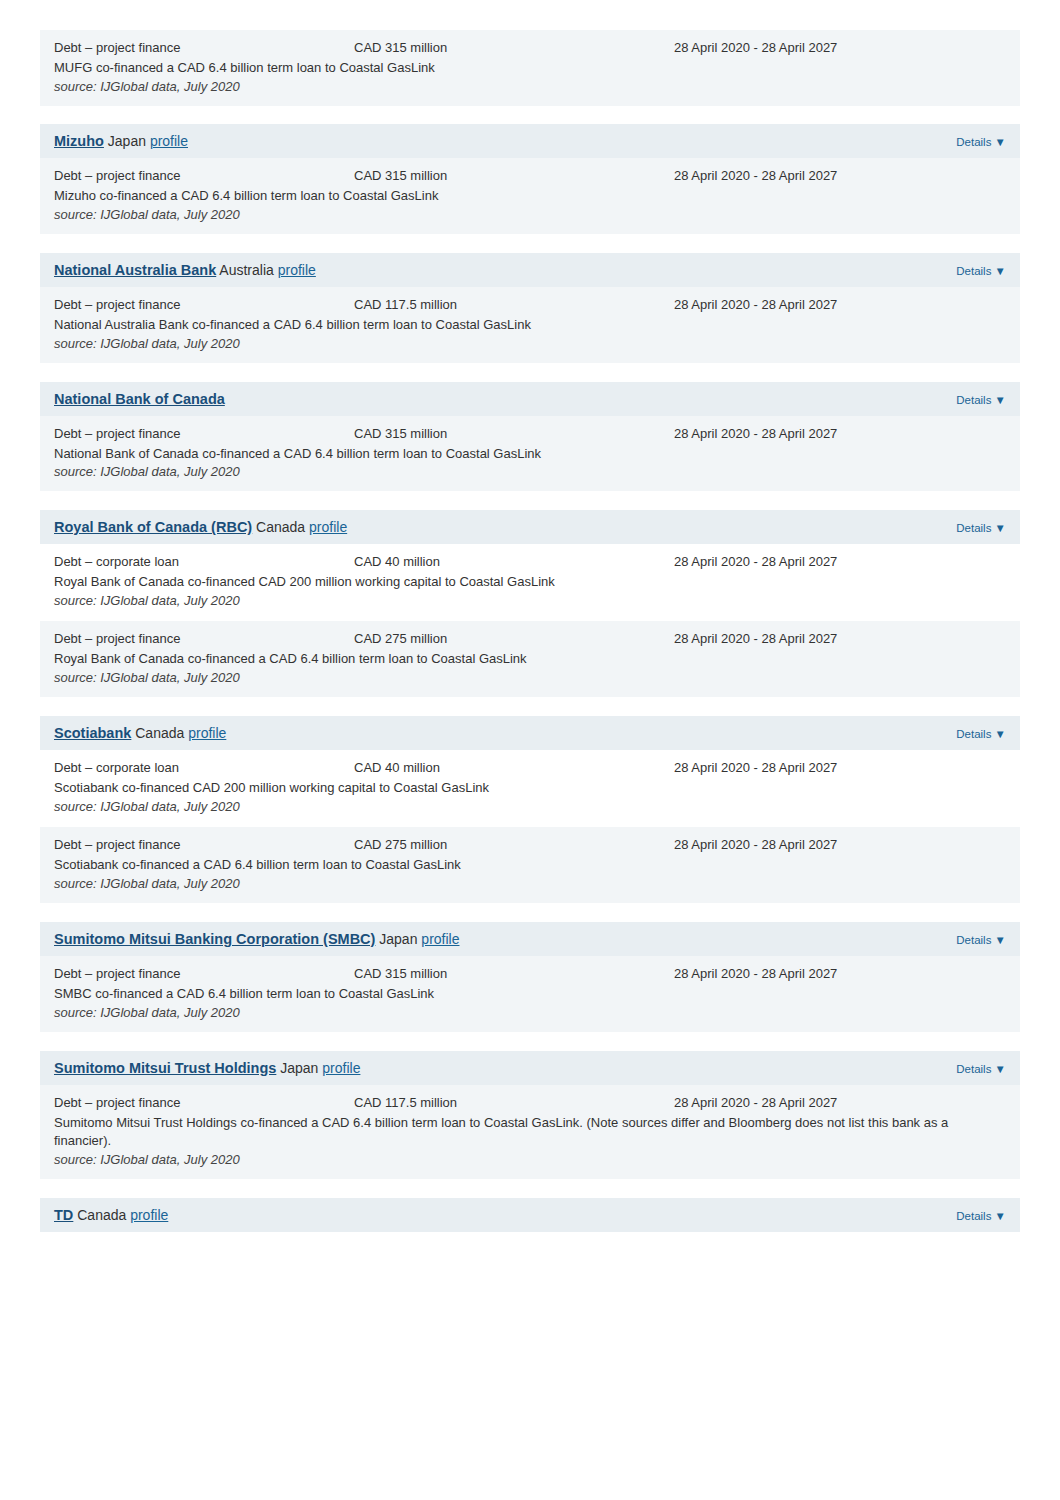Debt – project finance
CAD 315 million
28 April 2020 - 28 April 2027
MUFG co-financed a CAD 6.4 billion term loan to Coastal GasLink
source: IJGlobal data, July 2020
Mizuho Japan profile
Details ▼
Debt – project finance
CAD 315 million
28 April 2020 - 28 April 2027
Mizuho co-financed a CAD 6.4 billion term loan to Coastal GasLink
source: IJGlobal data, July 2020
National Australia Bank Australia profile
Details ▼
Debt – project finance
CAD 117.5 million
28 April 2020 - 28 April 2027
National Australia Bank co-financed a CAD 6.4 billion term loan to Coastal GasLink
source: IJGlobal data, July 2020
National Bank of Canada
Details ▼
Debt – project finance
CAD 315 million
28 April 2020 - 28 April 2027
National Bank of Canada co-financed a CAD 6.4 billion term loan to Coastal GasLink
source: IJGlobal data, July 2020
Royal Bank of Canada (RBC) Canada profile
Details ▼
Debt – corporate loan
CAD 40 million
28 April 2020 - 28 April 2027
Royal Bank of Canada co-financed CAD 200 million working capital to Coastal GasLink
source: IJGlobal data, July 2020
Debt – project finance
CAD 275 million
28 April 2020 - 28 April 2027
Royal Bank of Canada co-financed a CAD 6.4 billion term loan to Coastal GasLink
source: IJGlobal data, July 2020
Scotiabank Canada profile
Details ▼
Debt – corporate loan
CAD 40 million
28 April 2020 - 28 April 2027
Scotiabank co-financed CAD 200 million working capital to Coastal GasLink
source: IJGlobal data, July 2020
Debt – project finance
CAD 275 million
28 April 2020 - 28 April 2027
Scotiabank co-financed a CAD 6.4 billion term loan to Coastal GasLink
source: IJGlobal data, July 2020
Sumitomo Mitsui Banking Corporation (SMBC) Japan profile
Details ▼
Debt – project finance
CAD 315 million
28 April 2020 - 28 April 2027
SMBC co-financed a CAD 6.4 billion term loan to Coastal GasLink
source: IJGlobal data, July 2020
Sumitomo Mitsui Trust Holdings Japan profile
Details ▼
Debt – project finance
CAD 117.5 million
28 April 2020 - 28 April 2027
Sumitomo Mitsui Trust Holdings co-financed a CAD 6.4 billion term loan to Coastal GasLink. (Note sources differ and Bloomberg does not list this bank as a financier).
source: IJGlobal data, July 2020
TD Canada profile
Details ▼